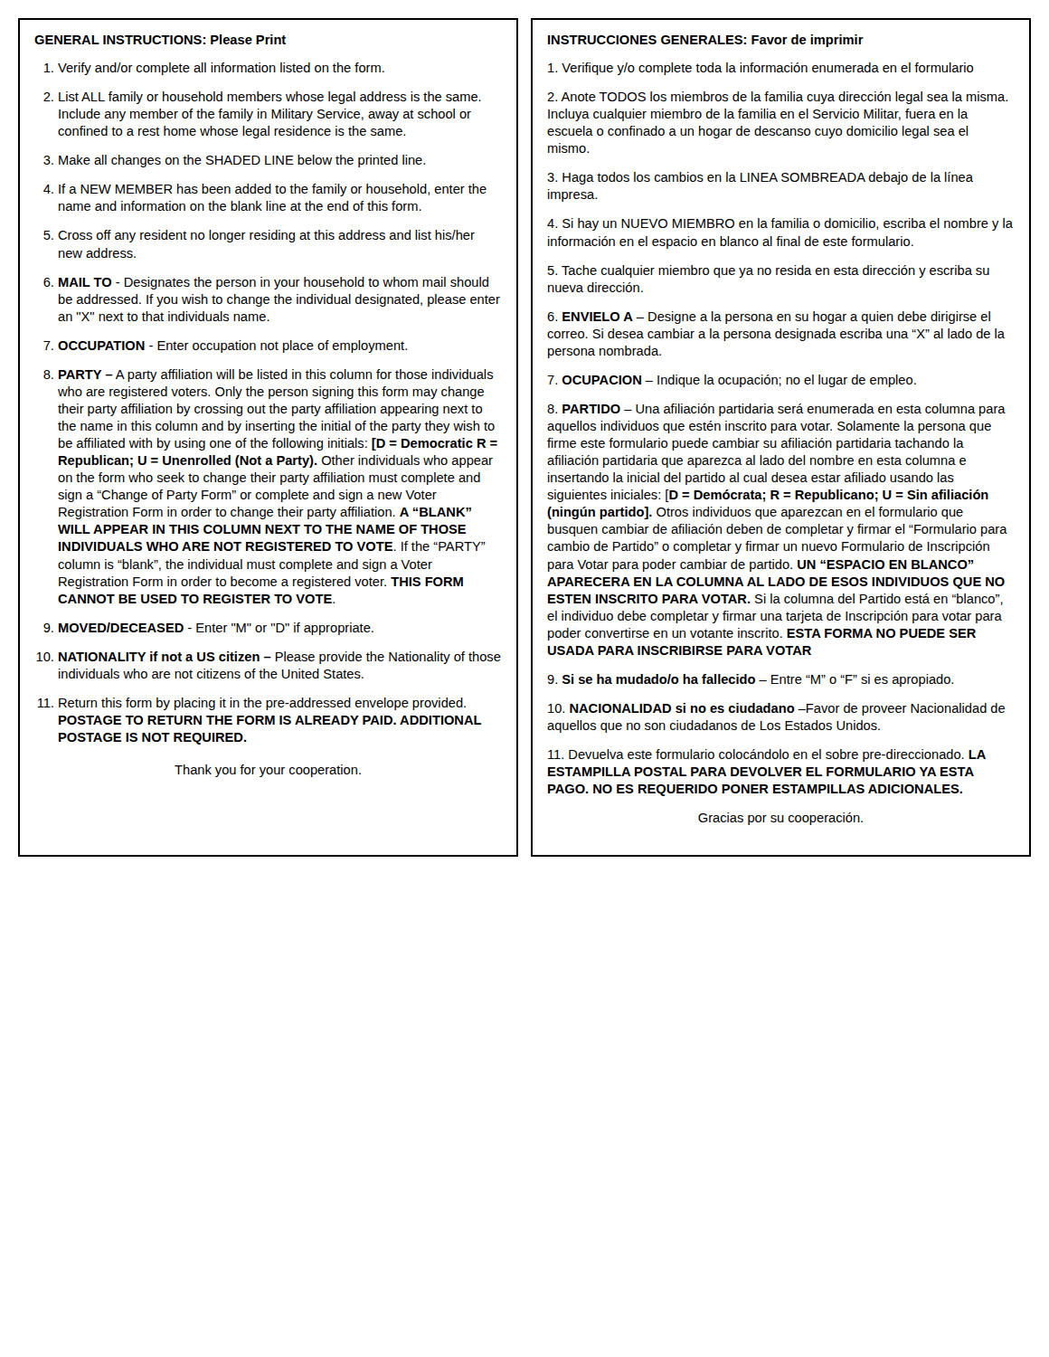GENERAL INSTRUCTIONS: Please Print
Verify and/or complete all information listed on the form.
List ALL family or household members whose legal address is the same. Include any member of the family in Military Service, away at school or confined to a rest home whose legal residence is the same.
Make all changes on the SHADED LINE below the printed line.
If a NEW MEMBER has been added to the family or household, enter the name and information on the blank line at the end of this form.
Cross off any resident no longer residing at this address and list his/her new address.
MAIL TO - Designates the person in your household to whom mail should be addressed. If you wish to change the individual designated, please enter an "X" next to that individuals name.
OCCUPATION - Enter occupation not place of employment.
PARTY – A party affiliation will be listed in this column for those individuals who are registered voters. Only the person signing this form may change their party affiliation by crossing out the party affiliation appearing next to the name in this column and by inserting the initial of the party they wish to be affiliated with by using one of the following initials: [D = Democratic R = Republican; U = Unenrolled (Not a Party). Other individuals who appear on the form who seek to change their party affiliation must complete and sign a “Change of Party Form” or complete and sign a new Voter Registration Form in order to change their party affiliation. A “BLANK” WILL APPEAR IN THIS COLUMN NEXT TO THE NAME OF THOSE INDIVIDUALS WHO ARE NOT REGISTERED TO VOTE. If the “PARTY” column is “blank”, the individual must complete and sign a Voter Registration Form in order to become a registered voter. THIS FORM CANNOT BE USED TO REGISTER TO VOTE.
MOVED/DECEASED - Enter "M" or "D" if appropriate.
NATIONALITY if not a US citizen – Please provide the Nationality of those individuals who are not citizens of the United States.
Return this form by placing it in the pre-addressed envelope provided. POSTAGE TO RETURN THE FORM IS ALREADY PAID. ADDITIONAL POSTAGE IS NOT REQUIRED.
Thank you for your cooperation.
INSTRUCCIONES GENERALES: Favor de imprimir
1. Verifique y/o complete toda la información enumerada en el formulario
2. Anote TODOS los miembros de la familia cuya dirección legal sea la misma. Incluya cualquier miembro de la familia en el Servicio Militar, fuera en la escuela o confinado a un hogar de descanso cuyo domicilio legal sea el mismo.
3. Haga todos los cambios en la LINEA SOMBREADA debajo de la línea impresa.
4. Si hay un NUEVO MIEMBRO en la familia o domicilio, escriba el nombre y la información en el espacio en blanco al final de este formulario.
5. Tache cualquier miembro que ya no resida en esta dirección y escriba su nueva dirección.
6. ENVIELO A – Designe a la persona en su hogar a quien debe dirigirse el correo. Si desea cambiar a la persona designada escriba una “X” al lado de la persona nombrada.
7. OCUPACION – Indique la ocupación; no el lugar de empleo.
8. PARTIDO – Una afiliación partidaria será enumerada en esta columna para aquellos individuos que estén inscrito para votar. Solamente la persona que firme este formulario puede cambiar su afiliación partidaria tachando la afiliación partidaria que aparezca al lado del nombre en esta columna e insertando la inicial del partido al cual desea estar afiliado usando las siguientes iniciales: [D = Demócrata; R = Republicano; U = Sin afiliación (ningún partido]. Otros individuos que aparezcan en el formulario que busquen cambiar de afiliación deben de completar y firmar el “Formulario para cambio de Partido” o completar y firmar un nuevo Formulario de Inscripción para Votar para poder cambiar de partido. UN “ESPACIO EN BLANCO” APARECERA EN LA COLUMNA AL LADO DE ESOS INDIVIDUOS QUE NO ESTEN INSCRITO PARA VOTAR. Si la columna del Partido está en “blanco”, el individuo debe completar y firmar una tarjeta de Inscripción para votar para poder convertirse en un votante inscrito. ESTA FORMA NO PUEDE SER USADA PARA INSCRIBIRSE PARA VOTAR
9. Si se ha mudado/o ha fallecido – Entre “M” o “F” si es apropiado.
10. NACIONALIDAD si no es ciudadano –Favor de proveer Nacionalidad de aquellos que no son ciudadanos de Los Estados Unidos.
11. Devuelva este formulario colocándolo en el sobre pre-direccionado. LA ESTAMPILLA POSTAL PARA DEVOLVER EL FORMULARIO YA ESTA PAGO. NO ES REQUERIDO PONER ESTAMPILLAS ADICIONALES.
Gracias por su cooperación.